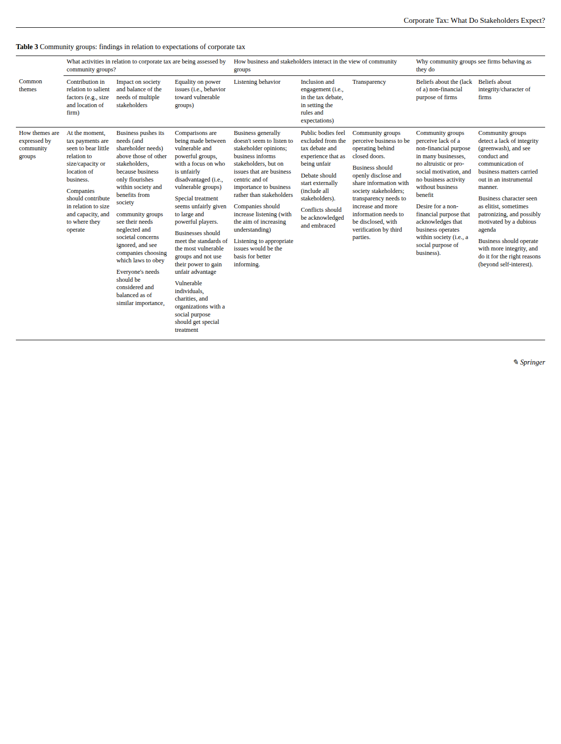Corporate Tax: What Do Stakeholders Expect?
Table 3 Community groups: findings in relation to expectations of corporate tax
| | What activities in relation to corporate tax are being assessed by community groups? | How business and stakeholders interact in the view of community groups | Why community groups see firms behaving as they do |
| --- | --- | --- | --- |
| Common themes | Contribution in relation to salient factors (e.g., size and location of firm) | Impact on society and balance of the needs of multiple stakeholders | Equality on power issues (i.e., behavior toward vulnerable groups) | Listening behavior | Inclusion and engagement (i.e., in the tax debate, in setting the rules and expectations) | Transparency | Beliefs about the (lack of a) non-financial purpose of firms | Beliefs about integrity/character of firms |
| How themes are expressed by community groups | At the moment, tax payments are seen to bear little relation to size/capacity or location of business. Companies should contribute in relation to size and capacity, and to where they operate | Business pushes its needs (and shareholder needs) above those of other stakeholders, because business only flourishes within society and benefits from society community groups see their needs neglected and societal concerns ignored, and see companies choosing which laws to obey Everyone's needs should be considered and balanced as of similar importance, | Comparisons are being made between vulnerable and powerful groups, with a focus on who is unfairly disadvantaged (i.e., vulnerable groups) Special treatment seems unfairly given to large and powerful players. Businesses should meet the standards of the most vulnerable groups and not use their power to gain unfair advantage Vulnerable individuals, charities, and organizations with a social purpose should get special treatment | Business generally doesn't seem to listen to stakeholder opinions; business informs stakeholders, but on issues that are business centric and of importance to business rather than stakeholders Companies should increase listening (with the aim of increasing understanding) Listening to appropriate issues would be the basis for better informing. | Public bodies feel excluded from the tax debate and experience that as being unfair Debate should start externally (include all stakeholders). Conflicts should be acknowledged and embraced | Community groups perceive business to be operating behind closed doors. Business should openly disclose and share information with society stakeholders; transparency needs to increase and more information needs to be disclosed, with verification by third parties. | Community groups perceive lack of a non-financial purpose in many businesses, no altruistic or pro-social motivation, and no business activity without business benefit Desire for a non-financial purpose that acknowledges that business operates within society (i.e., a social purpose of business). | Community groups detect a lack of integrity (greenwash), and see conduct and communication of business matters carried out in an instrumental manner. Business character seen as elitist, sometimes patronizing, and possibly motivated by a dubious agenda Business should operate with more integrity, and do it for the right reasons (beyond self-interest). |
✎ Springer